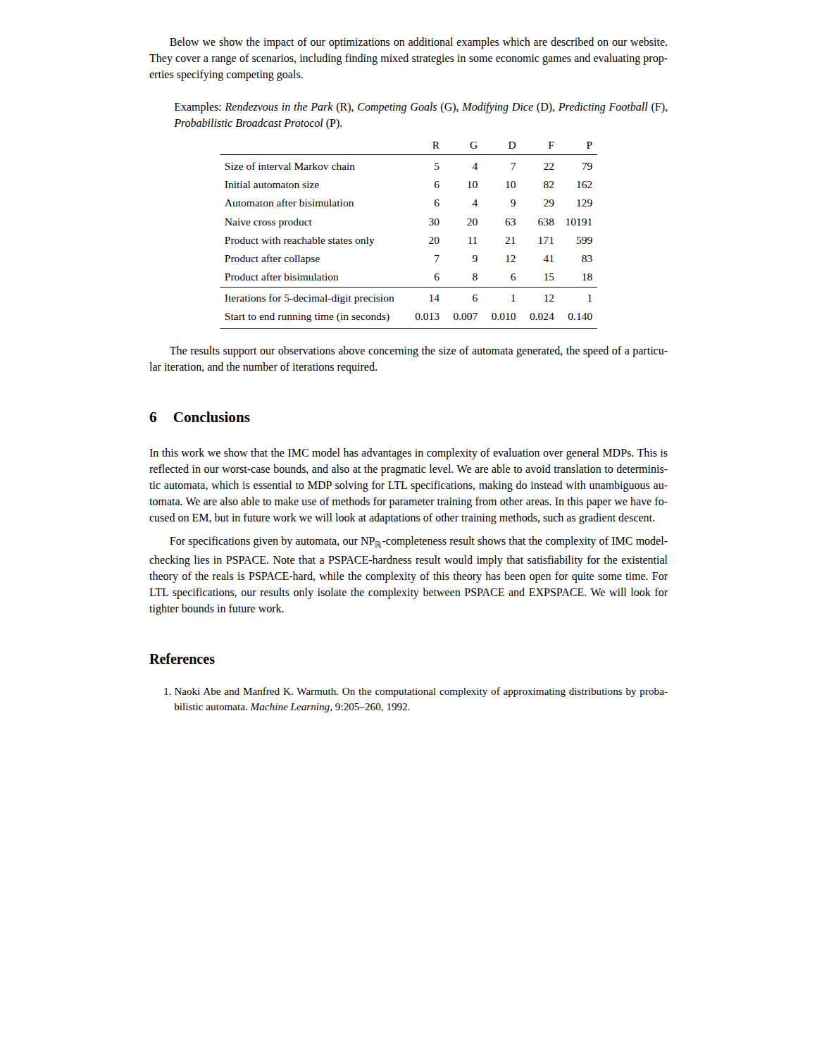Below we show the impact of our optimizations on additional examples which are described on our website. They cover a range of scenarios, including finding mixed strategies in some economic games and evaluating properties specifying competing goals.
Examples: Rendezvous in the Park (R), Competing Goals (G), Modifying Dice (D), Predicting Football (F), Probabilistic Broadcast Protocol (P).
| | R | G | D | F | P |
| Size of interval Markov chain | 5 | 4 | 7 | 22 | 79 |
| Initial automaton size | 6 | 10 | 10 | 82 | 162 |
| Automaton after bisimulation | 6 | 4 | 9 | 29 | 129 |
| Naive cross product | 30 | 20 | 63 | 638 | 10191 |
| Product with reachable states only | 20 | 11 | 21 | 171 | 599 |
| Product after collapse | 7 | 9 | 12 | 41 | 83 |
| Product after bisimulation | 6 | 8 | 6 | 15 | 18 |
| Iterations for 5-decimal-digit precision | 14 | 6 | 1 | 12 | 1 |
| Start to end running time (in seconds) | 0.013 | 0.007 | 0.010 | 0.024 | 0.140 |
The results support our observations above concerning the size of automata generated, the speed of a particular iteration, and the number of iterations required.
6 Conclusions
In this work we show that the IMC model has advantages in complexity of evaluation over general MDPs. This is reflected in our worst-case bounds, and also at the pragmatic level. We are able to avoid translation to deterministic automata, which is essential to MDP solving for LTL specifications, making do instead with unambiguous automata. We are also able to make use of methods for parameter training from other areas. In this paper we have focused on EM, but in future work we will look at adaptations of other training methods, such as gradient descent.
For specifications given by automata, our NPℝ-completeness result shows that the complexity of IMC model-checking lies in PSPACE. Note that a PSPACE-hardness result would imply that satisfiability for the existential theory of the reals is PSPACE-hard, while the complexity of this theory has been open for quite some time. For LTL specifications, our results only isolate the complexity between PSPACE and EXPSPACE. We will look for tighter bounds in future work.
References
Naoki Abe and Manfred K. Warmuth. On the computational complexity of approximating distributions by probabilistic automata. Machine Learning, 9:205–260, 1992.